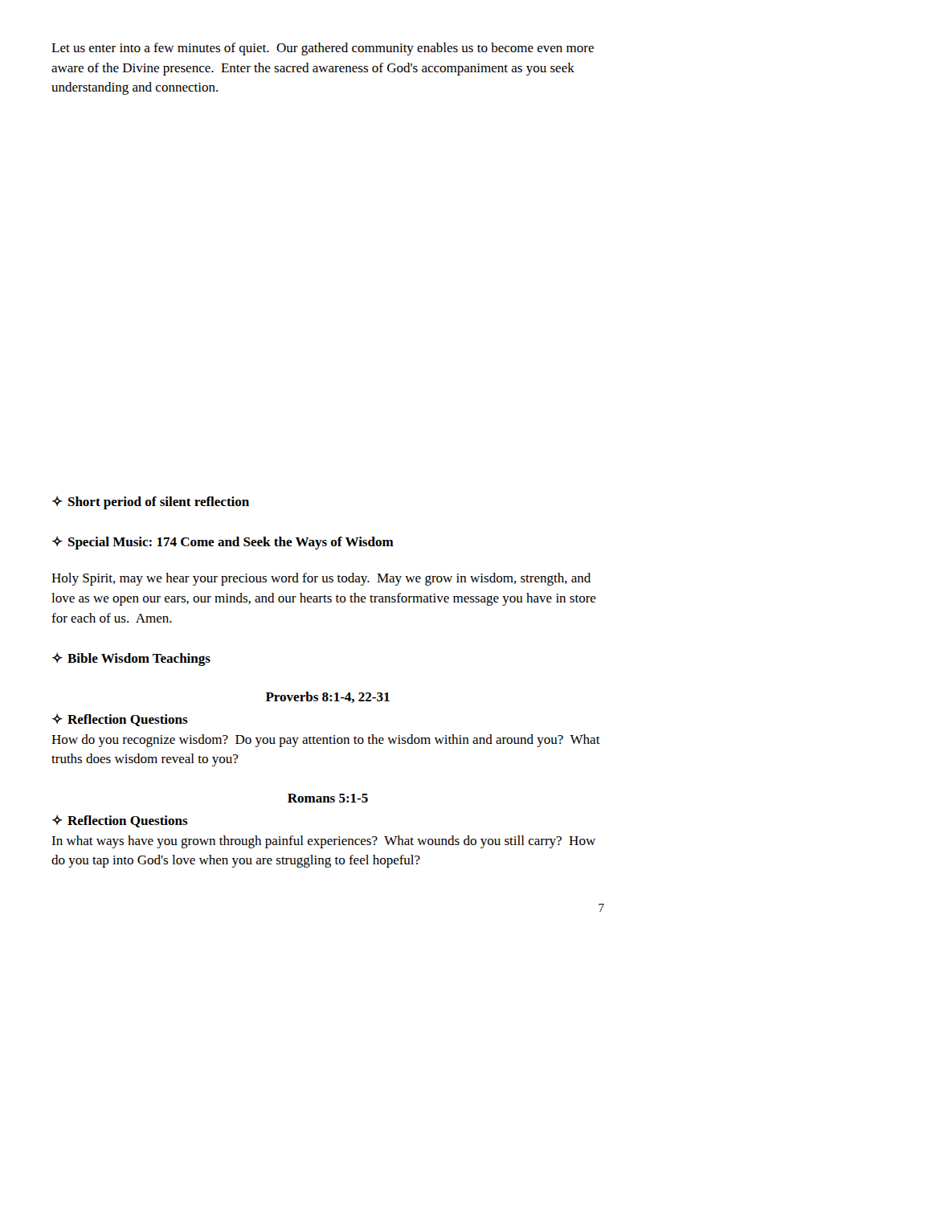Let us enter into a few minutes of quiet. Our gathered community enables us to become even more aware of the Divine presence. Enter the sacred awareness of God's accompaniment as you seek understanding and connection.
Short period of silent reflection
Special Music: 174 Come and Seek the Ways of Wisdom
Holy Spirit, may we hear your precious word for us today. May we grow in wisdom, strength, and love as we open our ears, our minds, and our hearts to the transformative message you have in store for each of us. Amen.
Bible Wisdom Teachings
Proverbs 8:1-4, 22-31
Reflection Questions
How do you recognize wisdom? Do you pay attention to the wisdom within and around you? What truths does wisdom reveal to you?
Romans 5:1-5
Reflection Questions
In what ways have you grown through painful experiences? What wounds do you still carry? How do you tap into God's love when you are struggling to feel hopeful?
7